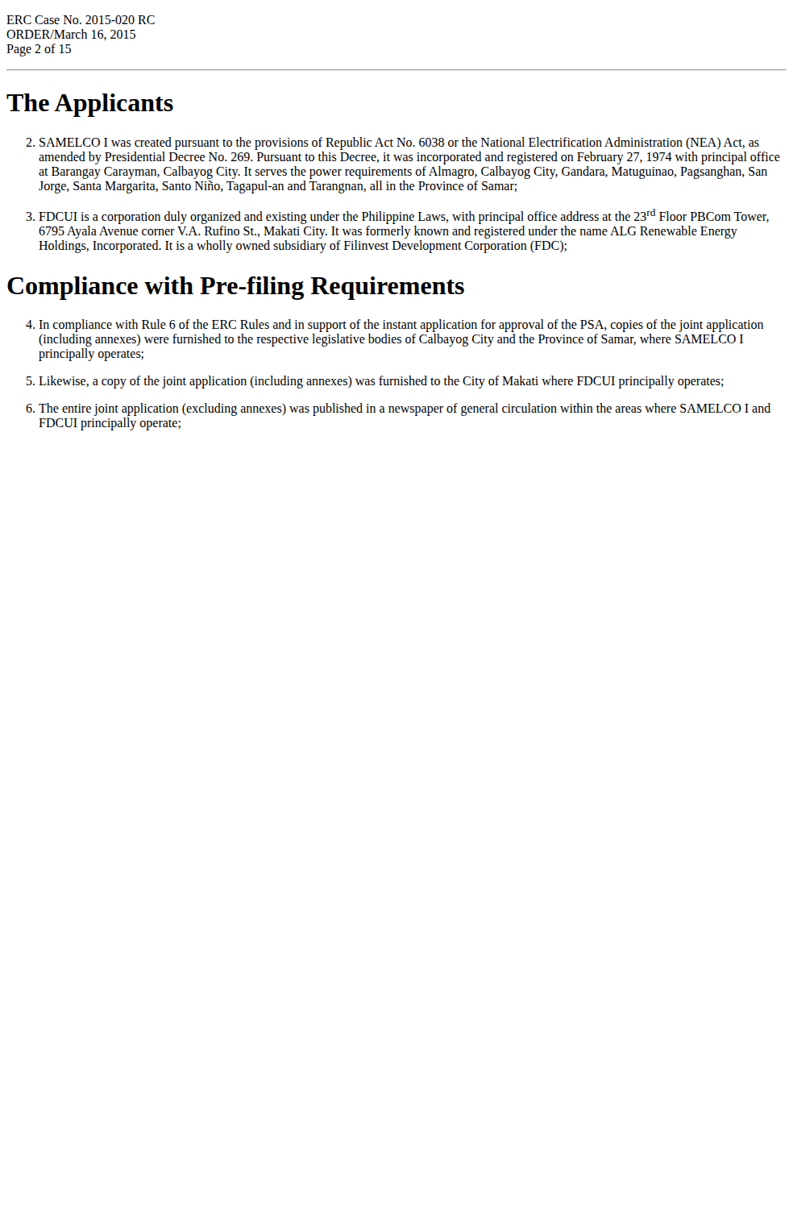ERC Case No. 2015-020 RC
ORDER/March 16, 2015
Page 2 of 15
The Applicants
SAMELCO I was created pursuant to the provisions of Republic Act No. 6038 or the National Electrification Administration (NEA) Act, as amended by Presidential Decree No. 269. Pursuant to this Decree, it was incorporated and registered on February 27, 1974 with principal office at Barangay Carayman, Calbayog City. It serves the power requirements of Almagro, Calbayog City, Gandara, Matuguinao, Pagsanghan, San Jorge, Santa Margarita, Santo Niño, Tagapul-an and Tarangnan, all in the Province of Samar;
FDCUI is a corporation duly organized and existing under the Philippine Laws, with principal office address at the 23rd Floor PBCom Tower, 6795 Ayala Avenue corner V.A. Rufino St., Makati City. It was formerly known and registered under the name ALG Renewable Energy Holdings, Incorporated. It is a wholly owned subsidiary of Filinvest Development Corporation (FDC);
Compliance with Pre-filing Requirements
In compliance with Rule 6 of the ERC Rules and in support of the instant application for approval of the PSA, copies of the joint application (including annexes) were furnished to the respective legislative bodies of Calbayog City and the Province of Samar, where SAMELCO I principally operates;
Likewise, a copy of the joint application (including annexes) was furnished to the City of Makati where FDCUI principally operates;
The entire joint application (excluding annexes) was published in a newspaper of general circulation within the areas where SAMELCO I and FDCUI principally operate;